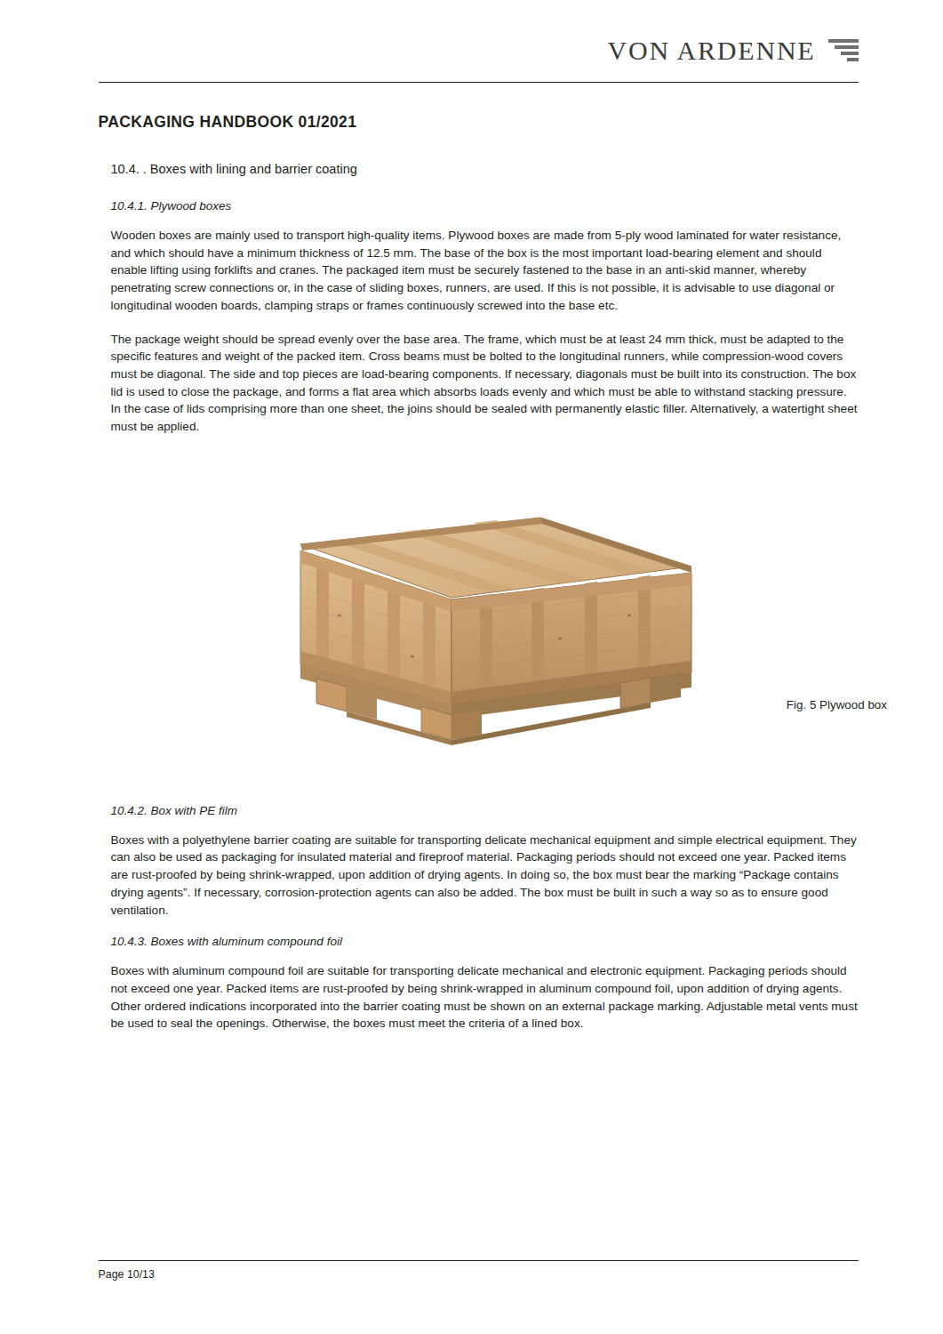VON ARDENNE
PACKAGING HANDBOOK 01/2021
10.4. . Boxes with lining and barrier coating
10.4.1. Plywood boxes
Wooden boxes are mainly used to transport high-quality items. Plywood boxes are made from 5-ply wood laminated for water resistance, and which should have a minimum thickness of 12.5 mm. The base of the box is the most important load-bearing element and should enable lifting using forklifts and cranes. The packaged item must be securely fastened to the base in an anti-skid manner, whereby penetrating screw connections or, in the case of sliding boxes, runners, are used. If this is not possible, it is advisable to use diagonal or longitudinal wooden boards, clamping straps or frames continuously screwed into the base etc.
The package weight should be spread evenly over the base area. The frame, which must be at least 24 mm thick, must be adapted to the specific features and weight of the packed item. Cross beams must be bolted to the longitudinal runners, while compression-wood covers must be diagonal. The side and top pieces are load-bearing components. If necessary, diagonals must be built into its construction. The box lid is used to close the package, and forms a flat area which absorbs loads evenly and which must be able to withstand stacking pressure. In the case of lids comprising more than one sheet, the joins should be sealed with permanently elastic filler. Alternatively, a watertight sheet must be applied.
Fig. 5 Plywood box
10.4.2. Box with PE film
Boxes with a polyethylene barrier coating are suitable for transporting delicate mechanical equipment and simple electrical equipment. They can also be used as packaging for insulated material and fireproof material. Packaging periods should not exceed one year. Packed items are rust-proofed by being shrink-wrapped, upon addition of drying agents. In doing so, the box must bear the marking “Package contains drying agents”. If necessary, corrosion-protection agents can also be added. The box must be built in such a way so as to ensure good ventilation.
10.4.3. Boxes with aluminum compound foil
Boxes with aluminum compound foil are suitable for transporting delicate mechanical and electronic equipment. Packaging periods should not exceed one year. Packed items are rust-proofed by being shrink-wrapped in aluminum compound foil, upon addition of drying agents. Other ordered indications incorporated into the barrier coating must be shown on an external package marking. Adjustable metal vents must be used to seal the openings. Otherwise, the boxes must meet the criteria of a lined box.
Page 10/13